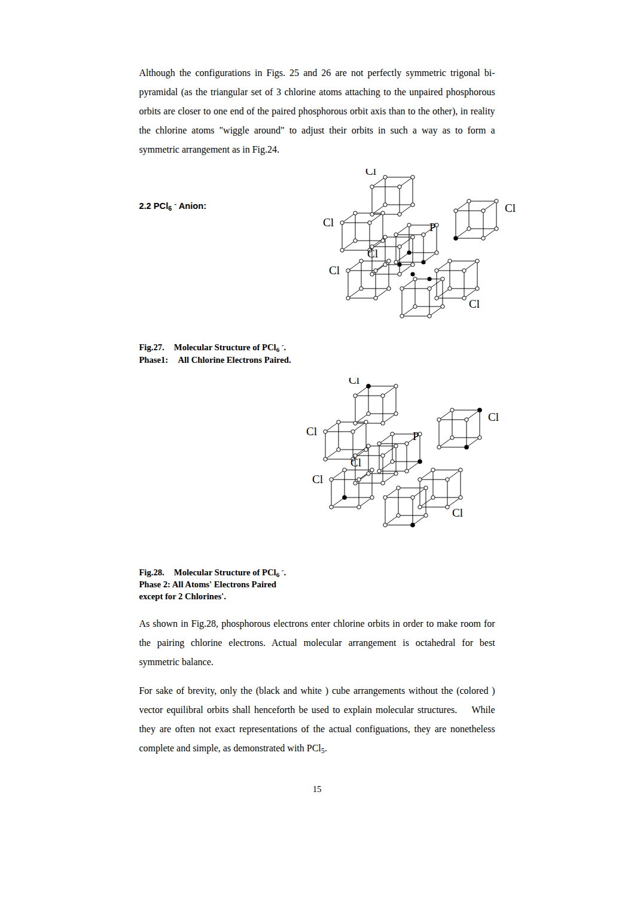Although the configurations in Figs. 25 and 26 are not perfectly symmetric trigonal bi-pyramidal (as the triangular set of 3 chlorine atoms attaching to the unpaired phosphorous orbits are closer to one end of the paired phosphorous orbit axis than to the other), in reality the chlorine atoms "wiggle around" to adjust their orbits in such a way as to form a symmetric arrangement as in Fig.24.
2.2 PCl6 - Anion:
Cl Cl Cl P Cl Cl Cl
Fig.27. Molecular Structure of PCl6 -.
Phase1: All Chlorine Electrons Paired.
Cl Cl Cl P Cl Cl Cl
Fig.28. Molecular Structure of PCl6 -.
Phase 2: All Atoms' Electrons Paired
except for 2 Chlorines'.
As shown in Fig.28, phosphorous electrons enter chlorine orbits in order to make room for the pairing chlorine electrons. Actual molecular arrangement is octahedral for best symmetric balance.
For sake of brevity, only the (black and white ) cube arrangements without the (colored ) vector equilibral orbits shall henceforth be used to explain molecular structures. While they are often not exact representations of the actual configuations, they are nonetheless complete and simple, as demonstrated with PCl5.
15